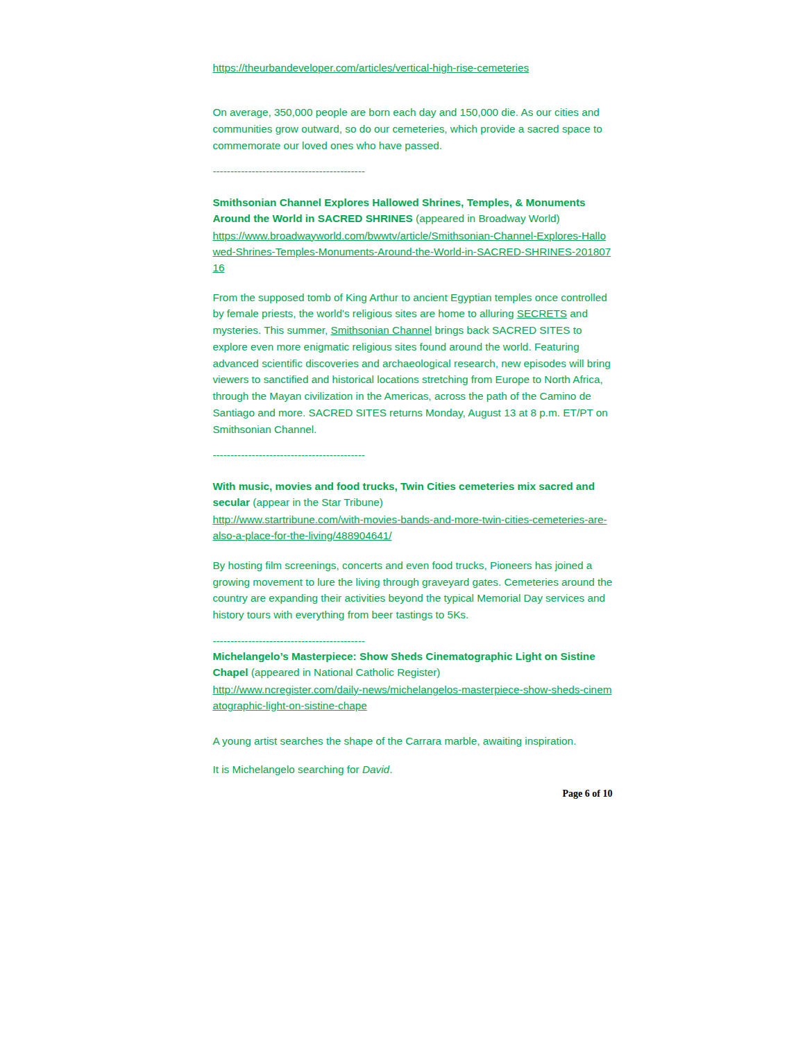https://theurbandeveloper.com/articles/vertical-high-rise-cemeteries
On average, 350,000 people are born each day and 150,000 die. As our cities and communities grow outward, so do our cemeteries, which provide a sacred space to commemorate our loved ones who have passed.
-------------------------------------------
Smithsonian Channel Explores Hallowed Shrines, Temples, & Monuments Around the World in SACRED SHRINES (appeared in Broadway World)
https://www.broadwayworld.com/bwwtv/article/Smithsonian-Channel-Explores-Hallowed-Shrines-Temples-Monuments-Around-the-World-in-SACRED-SHRINES-20180716
From the supposed tomb of King Arthur to ancient Egyptian temples once controlled by female priests, the world's religious sites are home to alluring SECRETS and mysteries. This summer, Smithsonian Channel brings back SACRED SITES to explore even more enigmatic religious sites found around the world. Featuring advanced scientific discoveries and archaeological research, new episodes will bring viewers to sanctified and historical locations stretching from Europe to North Africa, through the Mayan civilization in the Americas, across the path of the Camino de Santiago and more. SACRED SITES returns Monday, August 13 at 8 p.m. ET/PT on Smithsonian Channel.
-------------------------------------------
With music, movies and food trucks, Twin Cities cemeteries mix sacred and secular (appear in the Star Tribune)
http://www.startribune.com/with-movies-bands-and-more-twin-cities-cemeteries-are-also-a-place-for-the-living/488904641/
By hosting film screenings, concerts and even food trucks, Pioneers has joined a growing movement to lure the living through graveyard gates. Cemeteries around the country are expanding their activities beyond the typical Memorial Day services and history tours with everything from beer tastings to 5Ks.
-------------------------------------------
Michelangelo’s Masterpiece: Show Sheds Cinematographic Light on Sistine Chapel (appeared in National Catholic Register)
http://www.ncregister.com/daily-news/michelangelos-masterpiece-show-sheds-cinematographic-light-on-sistine-chape
A young artist searches the shape of the Carrara marble, awaiting inspiration.
It is Michelangelo searching for David.
Page 6 of 10